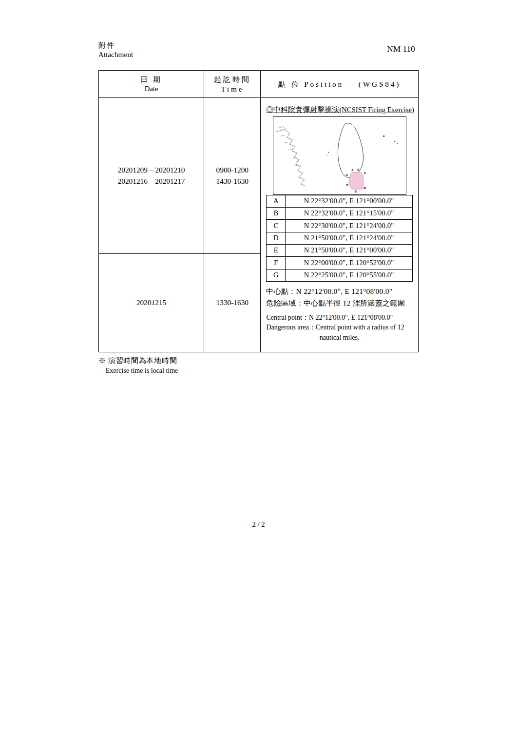附件
Attachment
NM 110
| 日 期 Date | 起訖時間 Time | 點 位 Position (WGS84) |
| --- | --- | --- |
| 20201209 – 20201210 20201216 – 20201217 | 0900-1200 1430-1630 | ◎中科院實彈射擊操演(NCSIST Firing Exercise) A B C D E F G / A / N 22°32'00.0", E 121°00'00.0" / / B / N 22°32'00.0", E 121°15'00.0" / / C / N 22°30'00.0", E 121°24'00.0" / / D / N 21°50'00.0", E 121°24'00.0" / / E / N 21°50'00.0", E 121°00'00.0" / / F / N 22°00'00.0", E 120°52'00.0" / / G / N 22°25'00.0", E 120°55'00.0" / 中心點：N 22°12'00.0", E 121°08'00.0" 危險區域：中心點半徑 12 浬所涵蓋之範圍 Central point：N 22°12'00.0", E 121°08'00.0" Dangerous area：Central point with a radius of 12 nautical miles. |
| 20201215 | 1330-1630 |
※ 演習時間為本地時間
Exercise time is local time
2 / 2